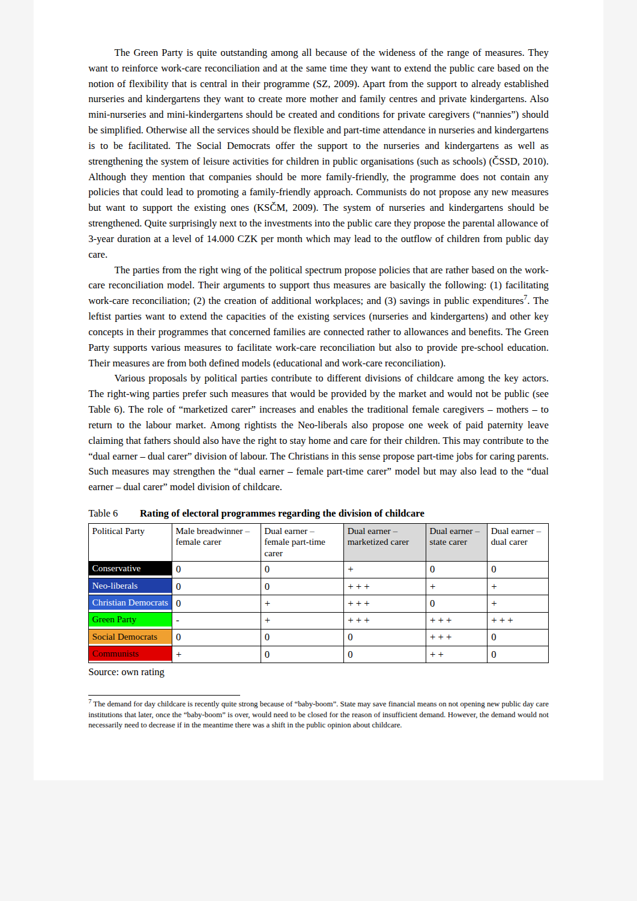The Green Party is quite outstanding among all because of the wideness of the range of measures. They want to reinforce work-care reconciliation and at the same time they want to extend the public care based on the notion of flexibility that is central in their programme (SZ, 2009). Apart from the support to already established nurseries and kindergartens they want to create more mother and family centres and private kindergartens. Also mini-nurseries and mini-kindergartens should be created and conditions for private caregivers (“nannies”) should be simplified. Otherwise all the services should be flexible and part-time attendance in nurseries and kindergartens is to be facilitated. The Social Democrats offer the support to the nurseries and kindergartens as well as strengthening the system of leisure activities for children in public organisations (such as schools) (ČSSD, 2010). Although they mention that companies should be more family-friendly, the programme does not contain any policies that could lead to promoting a family-friendly approach. Communists do not propose any new measures but want to support the existing ones (KSČM, 2009). The system of nurseries and kindergartens should be strengthened. Quite surprisingly next to the investments into the public care they propose the parental allowance of 3-year duration at a level of 14.000 CZK per month which may lead to the outflow of children from public day care.
The parties from the right wing of the political spectrum propose policies that are rather based on the work-care reconciliation model. Their arguments to support thus measures are basically the following: (1) facilitating work-care reconciliation; (2) the creation of additional workplaces; and (3) savings in public expenditures7. The leftist parties want to extend the capacities of the existing services (nurseries and kindergartens) and other key concepts in their programmes that concerned families are connected rather to allowances and benefits. The Green Party supports various measures to facilitate work-care reconciliation but also to provide pre-school education. Their measures are from both defined models (educational and work-care reconciliation).
Various proposals by political parties contribute to different divisions of childcare among the key actors. The right-wing parties prefer such measures that would be provided by the market and would not be public (see Table 6). The role of “marketized carer” increases and enables the traditional female caregivers – mothers – to return to the labour market. Among rightists the Neo-liberals also propose one week of paid paternity leave claiming that fathers should also have the right to stay home and care for their children. This may contribute to the “dual earner – dual carer” division of labour. The Christians in this sense propose part-time jobs for caring parents. Such measures may strengthen the “dual earner – female part-time carer” model but may also lead to the “dual earner – dual carer” model division of childcare.
Table 6 Rating of electoral programmes regarding the division of childcare
| Political Party | Male breadwinner – female carer | Dual earner – female part-time carer | Dual earner – marketized carer | Dual earner – state carer | Dual earner – dual carer |
| --- | --- | --- | --- | --- | --- |
| Conservative | 0 | 0 | + | 0 | 0 |
| Neo-liberals | 0 | 0 | + + + | + | + |
| Christian Democrats | 0 | + | + + + | 0 | + |
| Green Party | - | + | + + + | + + + | + + + |
| Social Democrats | 0 | 0 | 0 | + + + | 0 |
| Communists | + | 0 | 0 | + + | 0 |
Source: own rating
7 The demand for day childcare is recently quite strong because of “baby-boom”. State may save financial means on not opening new public day care institutions that later, once the “baby-boom” is over, would need to be closed for the reason of insufficient demand. However, the demand would not necessarily need to decrease if in the meantime there was a shift in the public opinion about childcare.